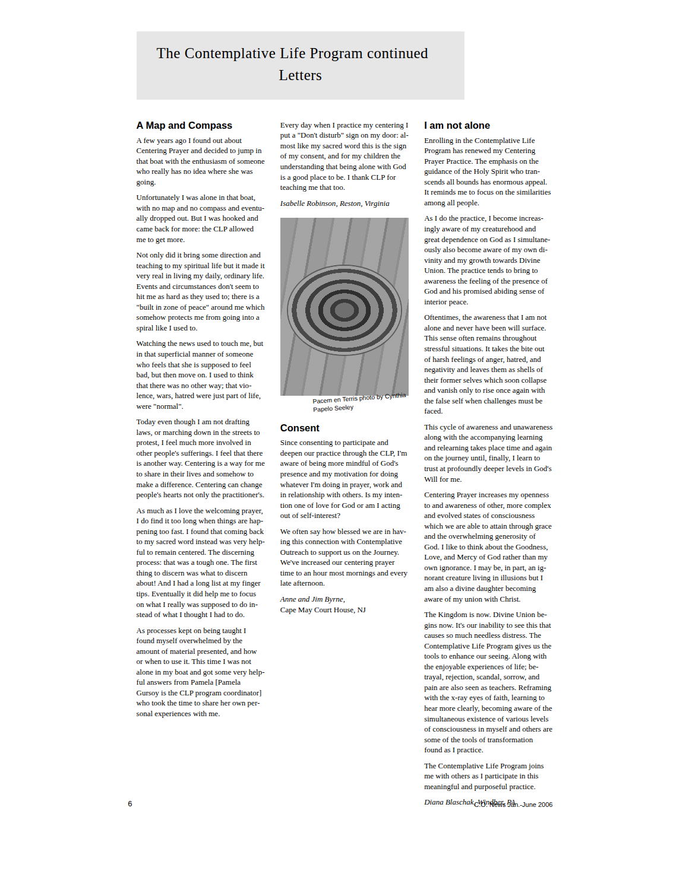The Contemplative Life Program continued Letters
A Map and Compass
A few years ago I found out about Centering Prayer and decided to jump in that boat with the enthusiasm of someone who really has no idea where she was going.
Unfortunately I was alone in that boat, with no map and no compass and eventually dropped out. But I was hooked and came back for more: the CLP allowed me to get more.
Not only did it bring some direction and teaching to my spiritual life but it made it very real in living my daily, ordinary life. Events and circumstances don't seem to hit me as hard as they used to; there is a "built in zone of peace" around me which somehow protects me from going into a spiral like I used to.
Watching the news used to touch me, but in that superficial manner of someone who feels that she is supposed to feel bad, but then move on. I used to think that there was no other way; that violence, wars, hatred were just part of life, were "normal".
Today even though I am not drafting laws, or marching down in the streets to protest, I feel much more involved in other people's sufferings. I feel that there is another way. Centering is a way for me to share in their lives and somehow to make a difference. Centering can change people's hearts not only the practitioner's.
As much as I love the welcoming prayer, I do find it too long when things are happening too fast. I found that coming back to my sacred word instead was very helpful to remain centered. The discerning process: that was a tough one. The first thing to discern was what to discern about! And I had a long list at my finger tips. Eventually it did help me to focus on what I really was supposed to do instead of what I thought I had to do.
As processes kept on being taught I found myself overwhelmed by the amount of material presented, and how or when to use it. This time I was not alone in my boat and got some very helpful answers from Pamela [Pamela Gursoy is the CLP program coordinator] who took the time to share her own personal experiences with me.
Every day when I practice my centering I put a "Don't disturb" sign on my door: almost like my sacred word this is the sign of my consent, and for my children the understanding that being alone with God is a good place to be. I thank CLP for teaching me that too.
Isabelle Robinson, Reston, Virginia
Pacem en Terris photo by Cynthia Papelo Seeley
Consent
Since consenting to participate and deepen our practice through the CLP, I'm aware of being more mindful of God's presence and my motivation for doing whatever I'm doing in prayer, work and in relationship with others. Is my intention one of love for God or am I acting out of self-interest?
We often say how blessed we are in having this connection with Contemplative Outreach to support us on the Journey. We've increased our centering prayer time to an hour most mornings and every late afternoon.
Anne and Jim Byrne,
Cape May Court House, NJ
I am not alone
Enrolling in the Contemplative Life Program has renewed my Centering Prayer Practice. The emphasis on the guidance of the Holy Spirit who transcends all bounds has enormous appeal. It reminds me to focus on the similarities among all people.
As I do the practice, I become increasingly aware of my creaturehood and great dependence on God as I simultaneously also become aware of my own divinity and my growth towards Divine Union. The practice tends to bring to awareness the feeling of the presence of God and his promised abiding sense of interior peace.
Oftentimes, the awareness that I am not alone and never have been will surface. This sense often remains throughout stressful situations. It takes the bite out of harsh feelings of anger, hatred, and negativity and leaves them as shells of their former selves which soon collapse and vanish only to rise once again with the false self when challenges must be faced.
This cycle of awareness and unawareness along with the accompanying learning and relearning takes place time and again on the journey until, finally, I learn to trust at profoundly deeper levels in God's Will for me.
Centering Prayer increases my openness to and awareness of other, more complex and evolved states of consciousness which we are able to attain through grace and the overwhelming generosity of God. I like to think about the Goodness, Love, and Mercy of God rather than my own ignorance. I may be, in part, an ignorant creature living in illusions but I am also a divine daughter becoming aware of my union with Christ.
The Kingdom is now. Divine Union begins now. It's our inability to see this that causes so much needless distress. The Contemplative Life Program gives us the tools to enhance our seeing. Along with the enjoyable experiences of life; betrayal, rejection, scandal, sorrow, and pain are also seen as teachers. Reframing with the x-ray eyes of faith, learning to hear more clearly, becoming aware of the simultaneous existence of various levels of consciousness in myself and others are some of the tools of transformation found as I practice.
The Contemplative Life Program joins me with others as I participate in this meaningful and purposeful practice.
Diana Blaschak, Windber, PA
6
C.O. News Jan.-June 2006